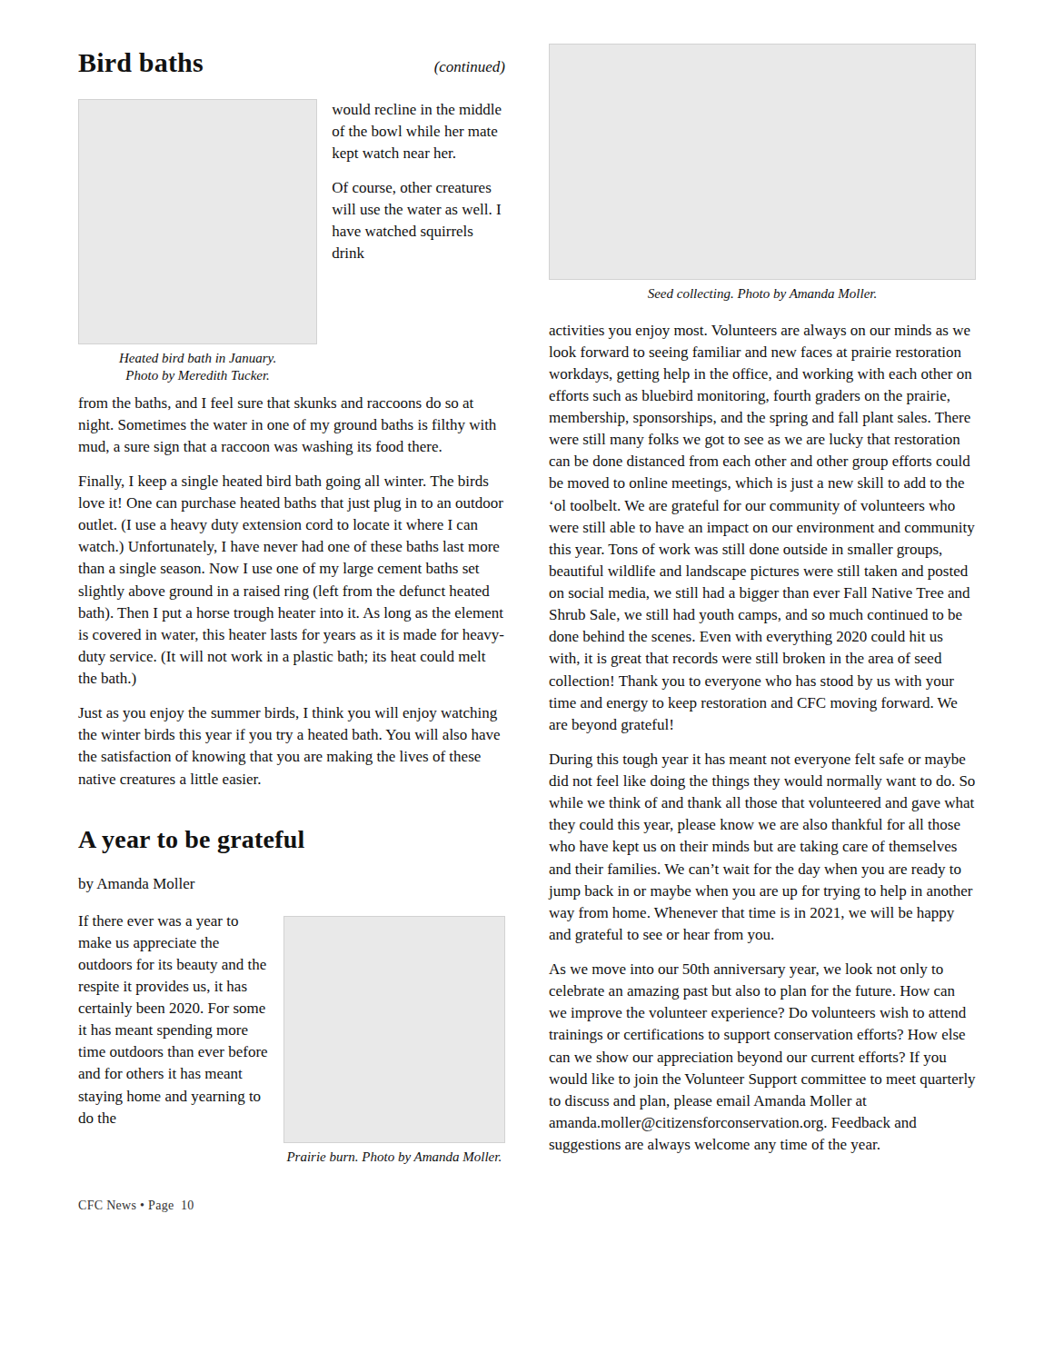Bird baths
(continued)
Heated bird bath in January.
Photo by Meredith Tucker.
would recline in the middle of the bowl while her mate kept watch near her.
Of course, other creatures will use the water as well. I have watched squirrels drink
from the baths, and I feel sure that skunks and raccoons do so at night. Sometimes the water in one of my ground baths is filthy with mud, a sure sign that a raccoon was washing its food there.
Finally, I keep a single heated bird bath going all winter. The birds love it! One can purchase heated baths that just plug in to an outdoor outlet. (I use a heavy duty extension cord to locate it where I can watch.) Unfortunately, I have never had one of these baths last more than a single season. Now I use one of my large cement baths set slightly above ground in a raised ring (left from the defunct heated bath). Then I put a horse trough heater into it. As long as the element is covered in water, this heater lasts for years as it is made for heavy-duty service. (It will not work in a plastic bath; its heat could melt the bath.)
Just as you enjoy the summer birds, I think you will enjoy watching the winter birds this year if you try a heated bath. You will also have the satisfaction of knowing that you are making the lives of these native creatures a little easier.
A year to be grateful
by Amanda Moller
Prairie burn. Photo by Amanda Moller.
If there ever was a year to make us appreciate the outdoors for its beauty and the respite it provides us, it has certainly been 2020. For some it has meant spending more time outdoors than ever before and for others it has meant staying home and yearning to do the
CFC News • Page 10
Seed collecting. Photo by Amanda Moller.
activities you enjoy most. Volunteers are always on our minds as we look forward to seeing familiar and new faces at prairie restoration workdays, getting help in the office, and working with each other on efforts such as bluebird monitoring, fourth graders on the prairie, membership, sponsorships, and the spring and fall plant sales. There were still many folks we got to see as we are lucky that restoration can be done distanced from each other and other group efforts could be moved to online meetings, which is just a new skill to add to the ‘ol toolbelt. We are grateful for our community of volunteers who were still able to have an impact on our environment and community this year. Tons of work was still done outside in smaller groups, beautiful wildlife and landscape pictures were still taken and posted on social media, we still had a bigger than ever Fall Native Tree and Shrub Sale, we still had youth camps, and so much continued to be done behind the scenes. Even with everything 2020 could hit us with, it is great that records were still broken in the area of seed collection! Thank you to everyone who has stood by us with your time and energy to keep restoration and CFC moving forward. We are beyond grateful!
During this tough year it has meant not everyone felt safe or maybe did not feel like doing the things they would normally want to do. So while we think of and thank all those that volunteered and gave what they could this year, please know we are also thankful for all those who have kept us on their minds but are taking care of themselves and their families. We can’t wait for the day when you are ready to jump back in or maybe when you are up for trying to help in another way from home. Whenever that time is in 2021, we will be happy and grateful to see or hear from you.
As we move into our 50th anniversary year, we look not only to celebrate an amazing past but also to plan for the future. How can we improve the volunteer experience? Do volunteers wish to attend trainings or certifications to support conservation efforts? How else can we show our appreciation beyond our current efforts? If you would like to join the Volunteer Support committee to meet quarterly to discuss and plan, please email Amanda Moller at amanda.moller@citizensforconservation.org. Feedback and suggestions are always welcome any time of the year.